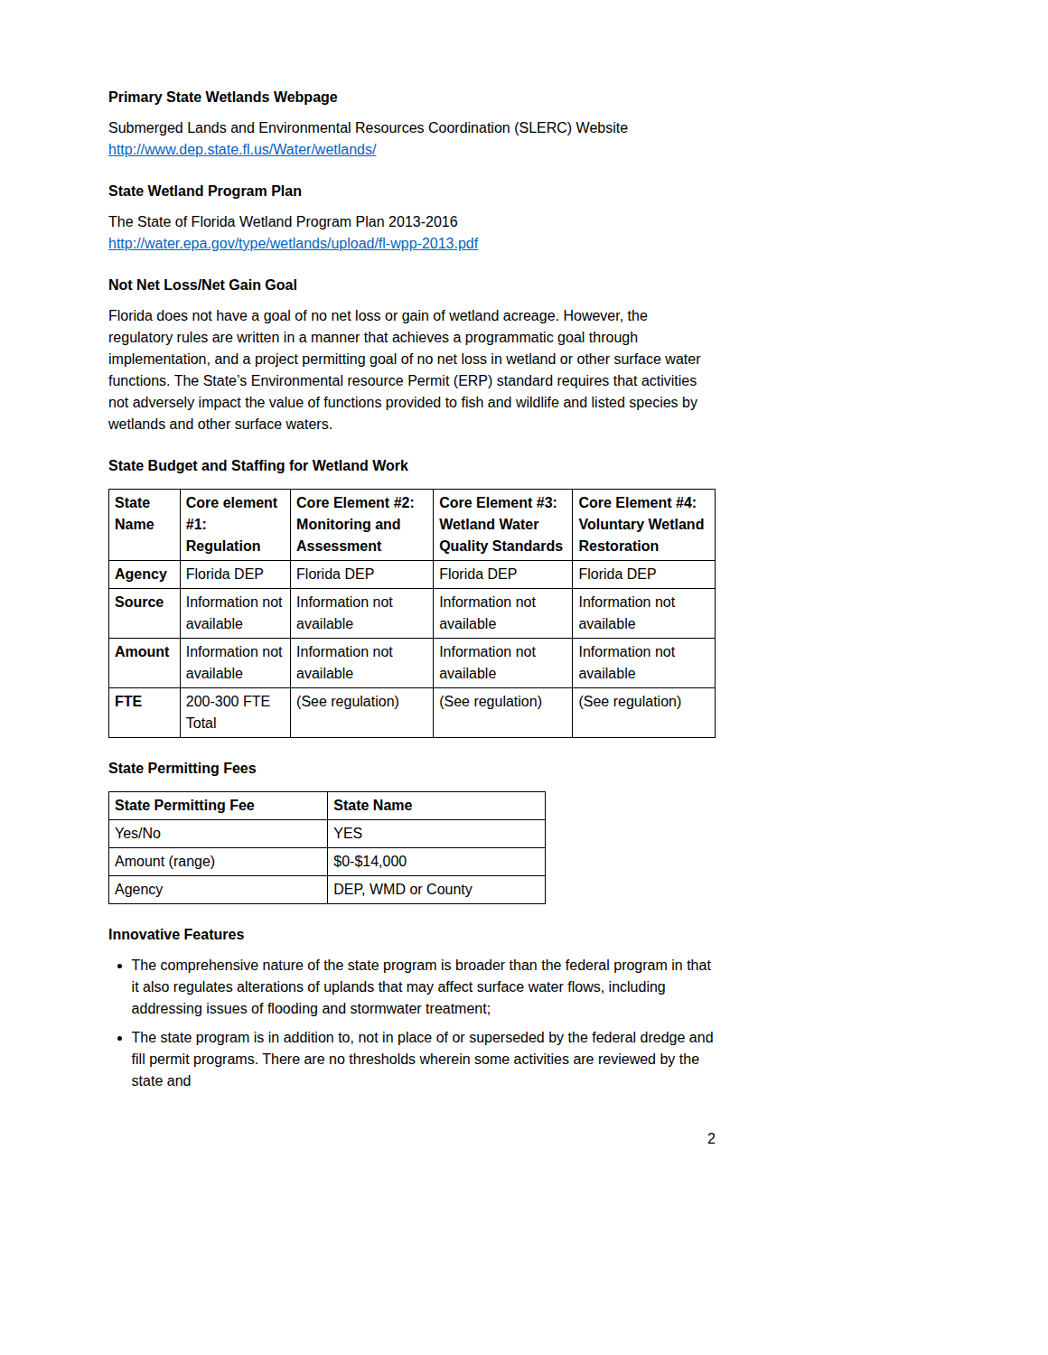Primary State Wetlands Webpage
Submerged Lands and Environmental Resources Coordination (SLERC) Website
http://www.dep.state.fl.us/Water/wetlands/
State Wetland Program Plan
The State of Florida Wetland Program Plan 2013-2016
http://water.epa.gov/type/wetlands/upload/fl-wpp-2013.pdf
Not Net Loss/Net Gain Goal
Florida does not have a goal of no net loss or gain of wetland acreage. However, the regulatory rules are written in a manner that achieves a programmatic goal through implementation, and a project permitting goal of no net loss in wetland or other surface water functions. The State’s Environmental resource Permit (ERP) standard requires that activities not adversely impact the value of functions provided to fish and wildlife and listed species by wetlands and other surface waters.
State Budget and Staffing for Wetland Work
| State Name | Core element #1: Regulation | Core Element #2: Monitoring and Assessment | Core Element #3: Wetland Water Quality Standards | Core Element #4: Voluntary Wetland Restoration |
| --- | --- | --- | --- | --- |
| Agency | Florida DEP | Florida DEP | Florida DEP | Florida DEP |
| Source | Information not available | Information not available | Information not available | Information not available |
| Amount | Information not available | Information not available | Information not available | Information not available |
| FTE | 200-300 FTE Total | (See regulation) | (See regulation) | (See regulation) |
State Permitting Fees
| State Permitting Fee | State Name |
| --- | --- |
| Yes/No | YES |
| Amount (range) | $0-$14,000 |
| Agency | DEP, WMD or County |
Innovative Features
The comprehensive nature of the state program is broader than the federal program in that it also regulates alterations of uplands that may affect surface water flows, including addressing issues of flooding and stormwater treatment;
The state program is in addition to, not in place of or superseded by the federal dredge and fill permit programs. There are no thresholds wherein some activities are reviewed by the state and
2